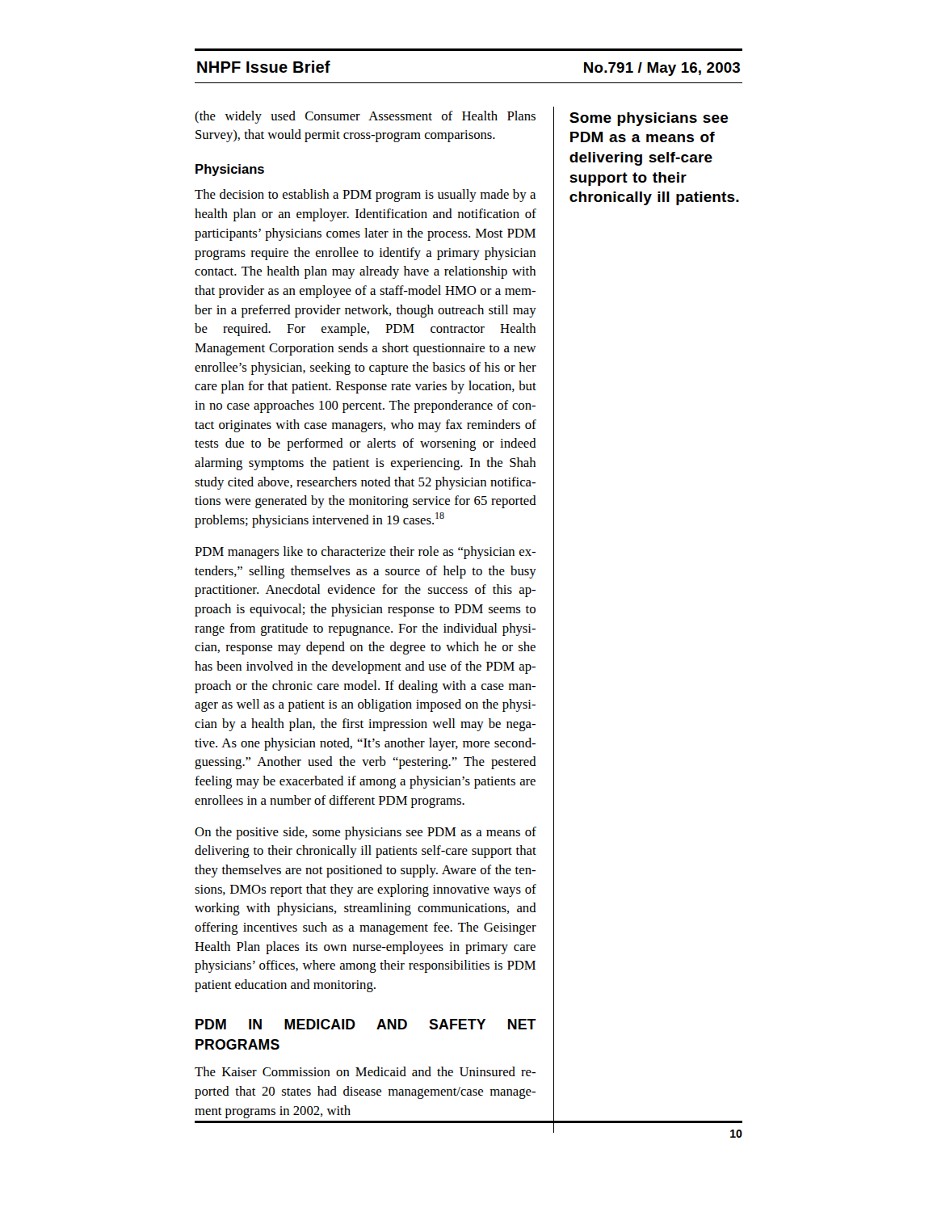NHPF Issue Brief
No.791 / May 16, 2003
(the widely used Consumer Assessment of Health Plans Survey), that would permit cross-program comparisons.
Physicians
The decision to establish a PDM program is usually made by a health plan or an employer. Identification and notification of participants’ physicians comes later in the process. Most PDM programs require the enrollee to identify a primary physician contact. The health plan may already have a relationship with that provider as an employee of a staff-model HMO or a member in a preferred provider network, though outreach still may be required. For example, PDM contractor Health Management Corporation sends a short questionnaire to a new enrollee’s physician, seeking to capture the basics of his or her care plan for that patient. Response rate varies by location, but in no case approaches 100 percent. The preponderance of contact originates with case managers, who may fax reminders of tests due to be performed or alerts of worsening or indeed alarming symptoms the patient is experiencing. In the Shah study cited above, researchers noted that 52 physician notifications were generated by the monitoring service for 65 reported problems; physicians intervened in 19 cases.18
PDM managers like to characterize their role as “physician extenders,” selling themselves as a source of help to the busy practitioner. Anecdotal evidence for the success of this approach is equivocal; the physician response to PDM seems to range from gratitude to repugnance. For the individual physician, response may depend on the degree to which he or she has been involved in the development and use of the PDM approach or the chronic care model. If dealing with a case manager as well as a patient is an obligation imposed on the physician by a health plan, the first impression well may be negative. As one physician noted, “It’s another layer, more second-guessing.” Another used the verb “pestering.” The pestered feeling may be exacerbated if among a physician’s patients are enrollees in a number of different PDM programs.
On the positive side, some physicians see PDM as a means of delivering to their chronically ill patients self-care support that they themselves are not positioned to supply. Aware of the tensions, DMOs report that they are exploring innovative ways of working with physicians, streamlining communications, and offering incentives such as a management fee. The Geisinger Health Plan places its own nurse-employees in primary care physicians’ offices, where among their responsibilities is PDM patient education and monitoring.
PDM IN MEDICAID AND SAFETY NET PROGRAMS
The Kaiser Commission on Medicaid and the Uninsured reported that 20 states had disease management/case management programs in 2002, with
Some physicians see PDM as a means of delivering self-care support to their chronically ill patients.
10